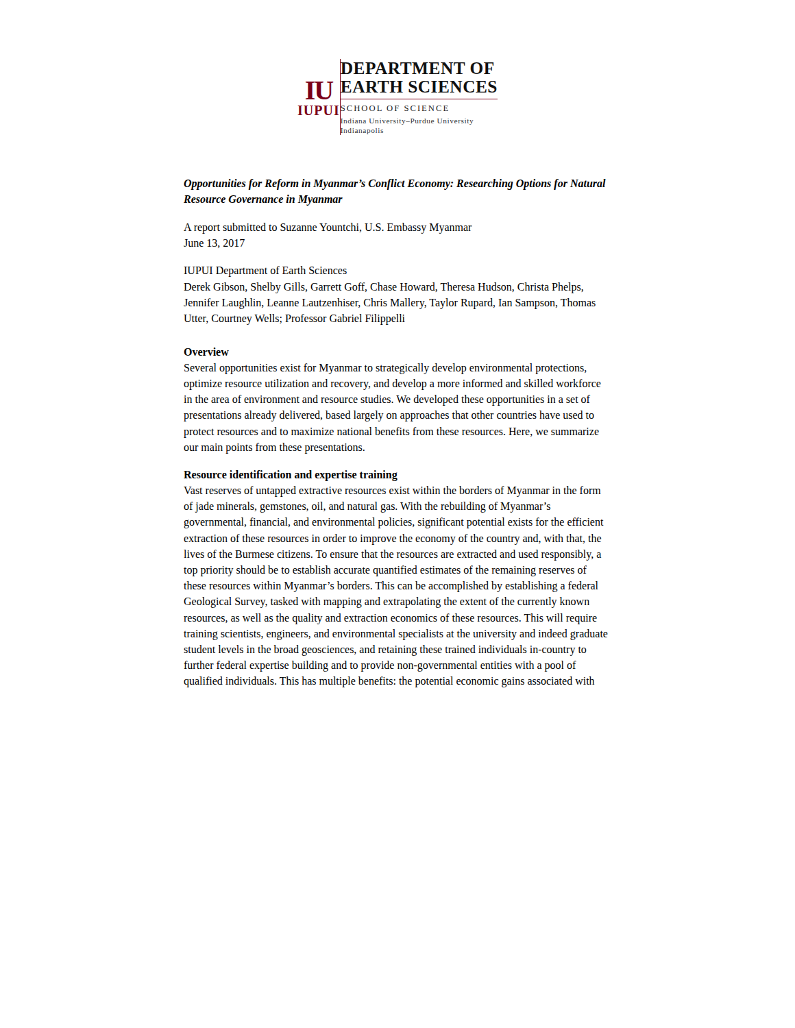| IU IUPUI | DEPARTMENT OF EARTH SCIENCES SCHOOL OF SCIENCE Indiana University–Purdue University Indianapolis |
Opportunities for Reform in Myanmar’s Conflict Economy: Researching Options for Natural Resource Governance in Myanmar
A report submitted to Suzanne Yountchi, U.S. Embassy Myanmar
June 13, 2017
IUPUI Department of Earth Sciences
Derek Gibson, Shelby Gills, Garrett Goff, Chase Howard, Theresa Hudson, Christa Phelps, Jennifer Laughlin, Leanne Lautzenhiser, Chris Mallery, Taylor Rupard, Ian Sampson, Thomas Utter, Courtney Wells; Professor Gabriel Filippelli
Overview
Several opportunities exist for Myanmar to strategically develop environmental protections, optimize resource utilization and recovery, and develop a more informed and skilled workforce in the area of environment and resource studies. We developed these opportunities in a set of presentations already delivered, based largely on approaches that other countries have used to protect resources and to maximize national benefits from these resources. Here, we summarize our main points from these presentations.
Resource identification and expertise training
Vast reserves of untapped extractive resources exist within the borders of Myanmar in the form of jade minerals, gemstones, oil, and natural gas. With the rebuilding of Myanmar’s governmental, financial, and environmental policies, significant potential exists for the efficient extraction of these resources in order to improve the economy of the country and, with that, the lives of the Burmese citizens. To ensure that the resources are extracted and used responsibly, a top priority should be to establish accurate quantified estimates of the remaining reserves of these resources within Myanmar’s borders. This can be accomplished by establishing a federal Geological Survey, tasked with mapping and extrapolating the extent of the currently known resources, as well as the quality and extraction economics of these resources. This will require training scientists, engineers, and environmental specialists at the university and indeed graduate student levels in the broad geosciences, and retaining these trained individuals in-country to further federal expertise building and to provide non-governmental entities with a pool of qualified individuals. This has multiple benefits: the potential economic gains associated with